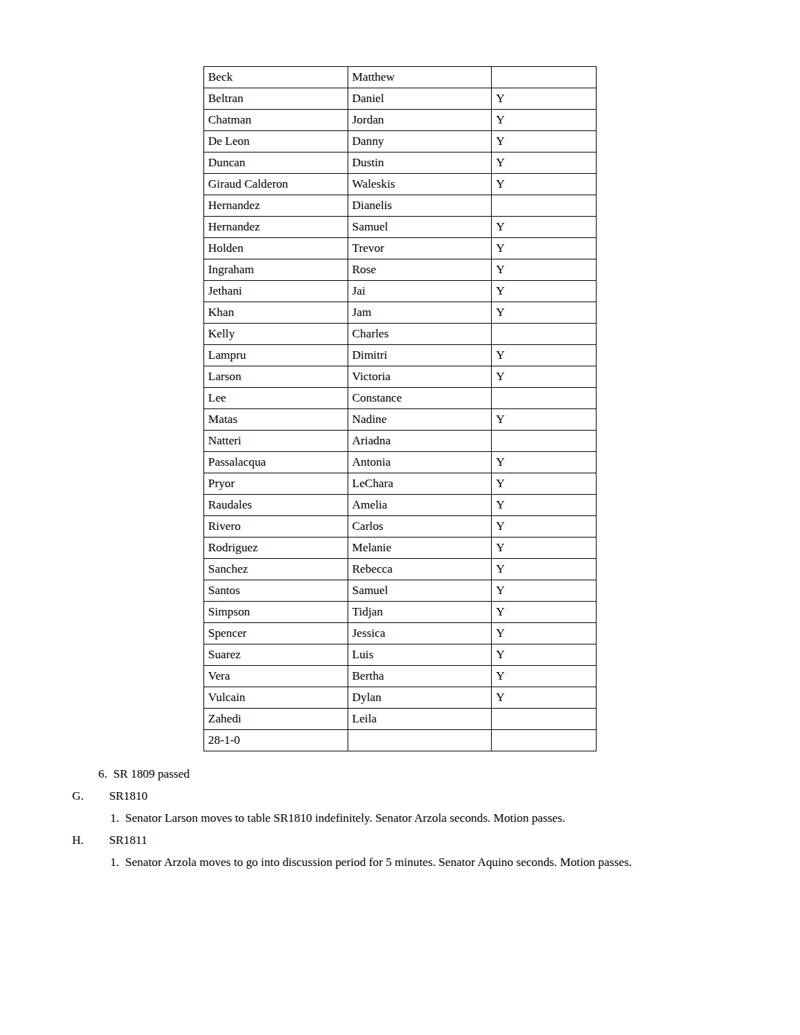| Beck | Matthew | |
| Beltran | Daniel | Y |
| Chatman | Jordan | Y |
| De Leon | Danny | Y |
| Duncan | Dustin | Y |
| Giraud Calderon | Waleskis | Y |
| Hernandez | Dianelis | |
| Hernandez | Samuel | Y |
| Holden | Trevor | Y |
| Ingraham | Rose | Y |
| Jethani | Jai | Y |
| Khan | Jam | Y |
| Kelly | Charles | |
| Lampru | Dimitri | Y |
| Larson | Victoria | Y |
| Lee | Constance | |
| Matas | Nadine | Y |
| Natteri | Ariadna | |
| Passalacqua | Antonia | Y |
| Pryor | LeChara | Y |
| Raudales | Amelia | Y |
| Rivero | Carlos | Y |
| Rodriguez | Melanie | Y |
| Sanchez | Rebecca | Y |
| Santos | Samuel | Y |
| Simpson | Tidjan | Y |
| Spencer | Jessica | Y |
| Suarez | Luis | Y |
| Vera | Bertha | Y |
| Vulcain | Dylan | Y |
| Zahedi | Leila | |
| 28-1-0 | | |
6. SR 1809 passed
G. SR1810
1. Senator Larson moves to table SR1810 indefinitely. Senator Arzola seconds. Motion passes.
H. SR1811
1. Senator Arzola moves to go into discussion period for 5 minutes. Senator Aquino seconds. Motion passes.